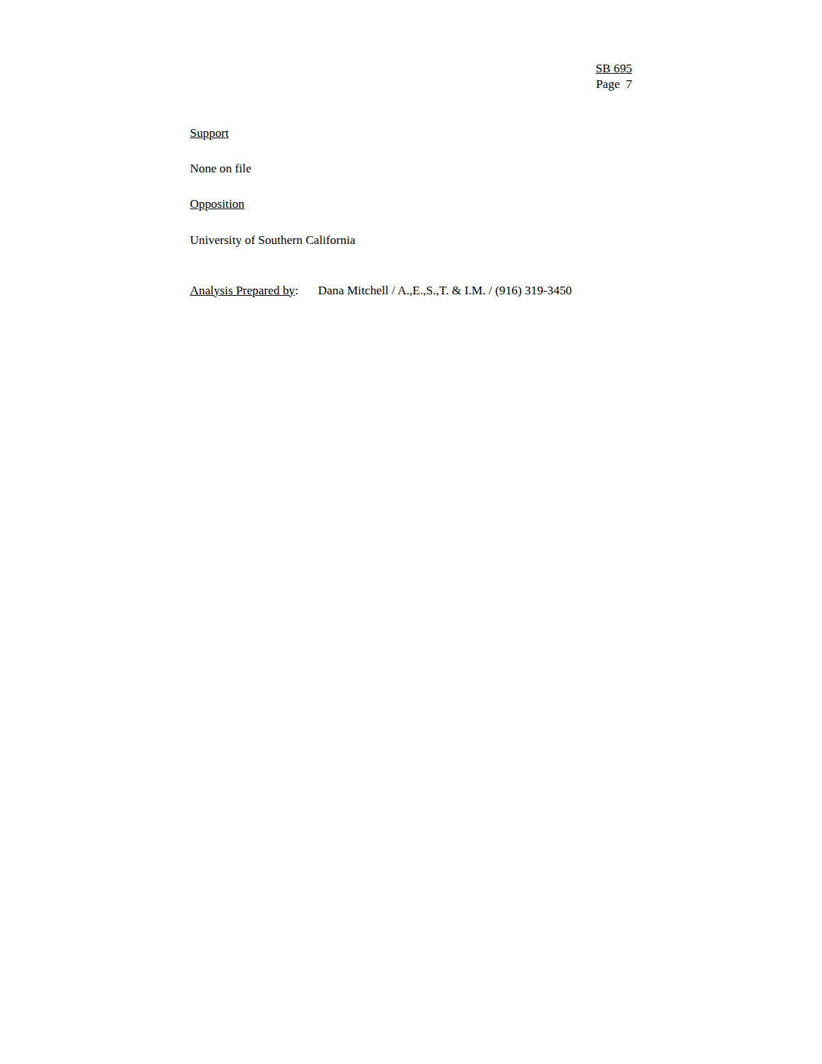SB 695
Page 7
Support
None on file
Opposition
University of Southern California
Analysis Prepared by:Dana Mitchell / A.,E.,S.,T. & I.M. / (916) 319-3450